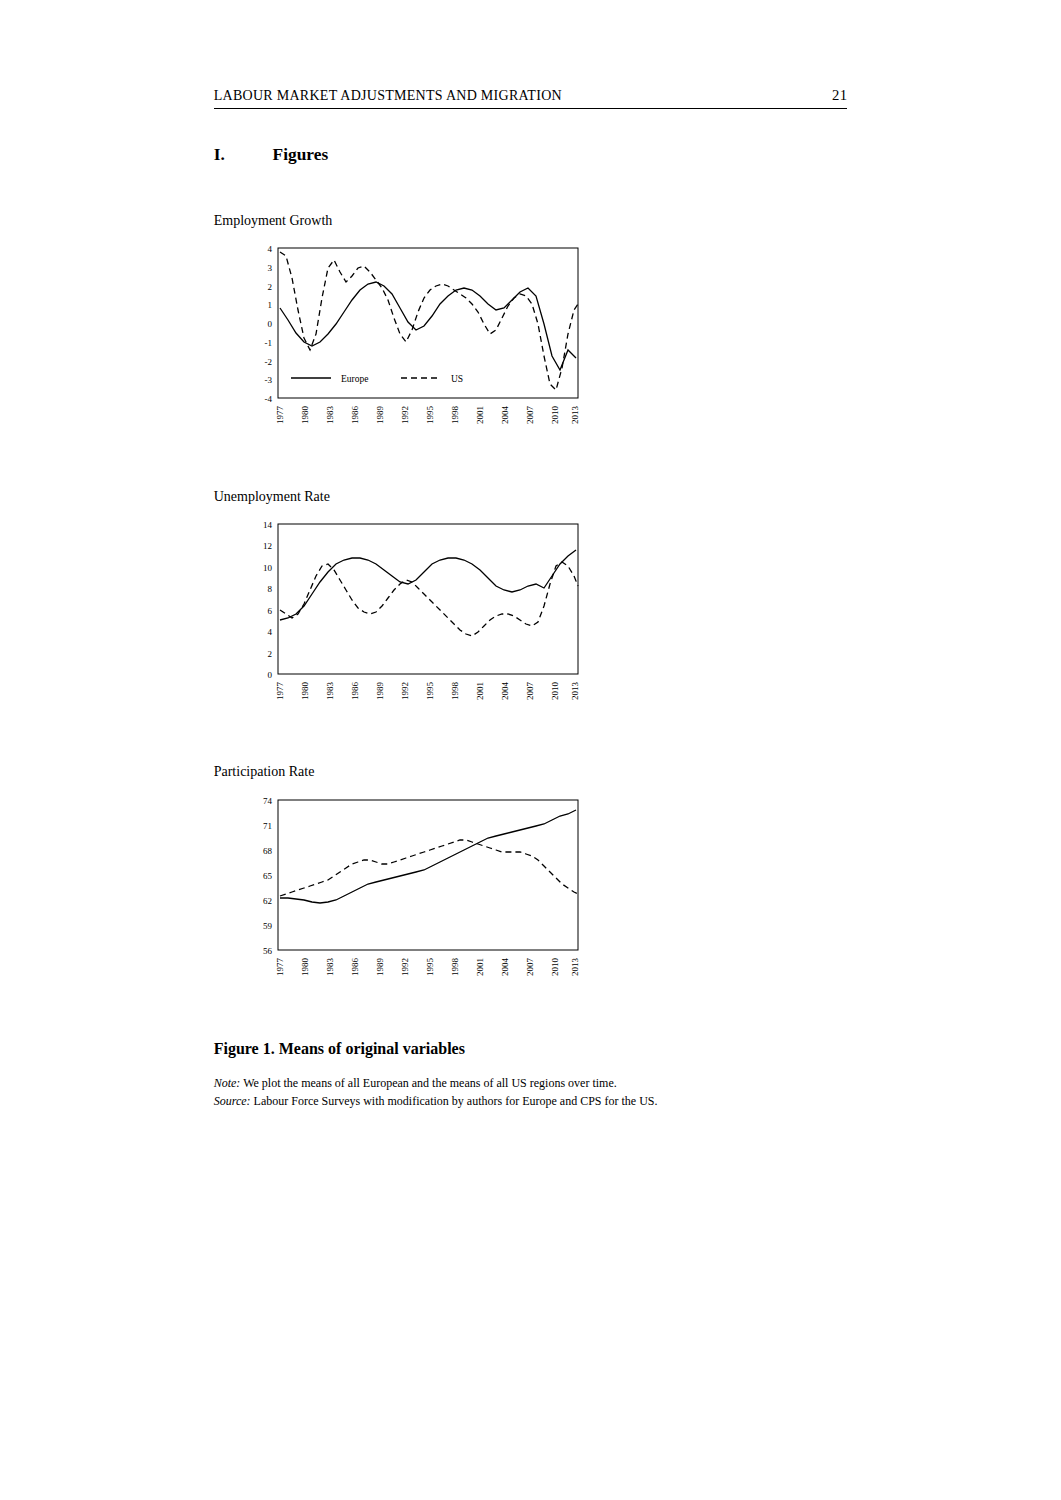Labour Market Adjustments and Migration 21
I. Figures
Employment Growth
4 3 2 1 0 -1 -2 -3 -4 1977 1980 1983 1986 1989 1992 1995 1998 2001 2004 2007 2010 2013 Europe US
Unemployment Rate
14 12 10 8 6 4 2 0 1977 1980 1983 1986 1989 1992 1995 1998 2001 2004 2007 2010 2013
Participation Rate
74 71 68 65 62 59 56 1977 1980 1983 1986 1989 1992 1995 1998 2001 2004 2007 2010 2013
Figure 1. Means of original variables
Note: We plot the means of all European and the means of all US regions over time.
Source: Labour Force Surveys with modification by authors for Europe and CPS for the US.